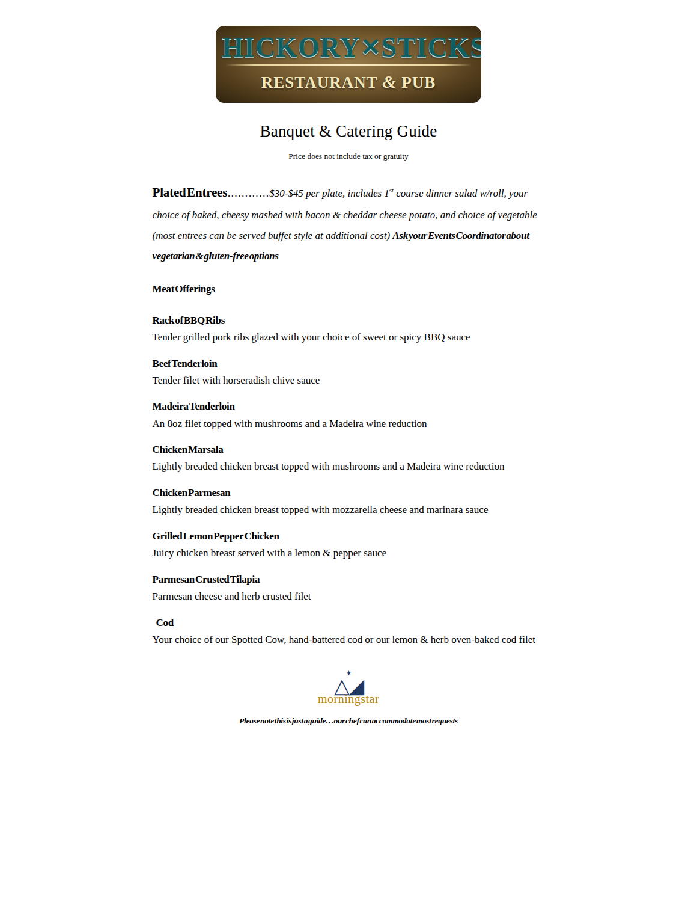Hickory✕Sticks
Restaurant & Pub
Banquet & Catering Guide
Price does not include tax or gratuity
Plated Entrees…………$30-$45 per plate, includes 1st course dinner salad w/roll, your choice of baked, cheesy mashed with bacon & cheddar cheese potato, and choice of vegetable (most entrees can be served buffet style at additional cost) Ask your Events Coordinator about vegetarian & gluten-free options
Meat Offerings
Rack of BBQ Ribs
Tender grilled pork ribs glazed with your choice of sweet or spicy BBQ sauce
Beef Tenderloin
Tender filet with horseradish chive sauce
Madeira Tenderloin
An 8oz filet topped with mushrooms and a Madeira wine reduction
Chicken Marsala
Lightly breaded chicken breast topped with mushrooms and a Madeira wine reduction
Chicken Parmesan
Lightly breaded chicken breast topped with mozzarella cheese and marinara sauce
Grilled Lemon Pepper Chicken
Juicy chicken breast served with a lemon & pepper sauce
Parmesan Crusted Tilapia
Parmesan cheese and herb crusted filet
Cod
Your choice of our Spotted Cow, hand-battered cod or our lemon & herb oven-baked cod filet
✦ △◢ morningstar
Please note this is just a guide…our chef can accommodate most requests